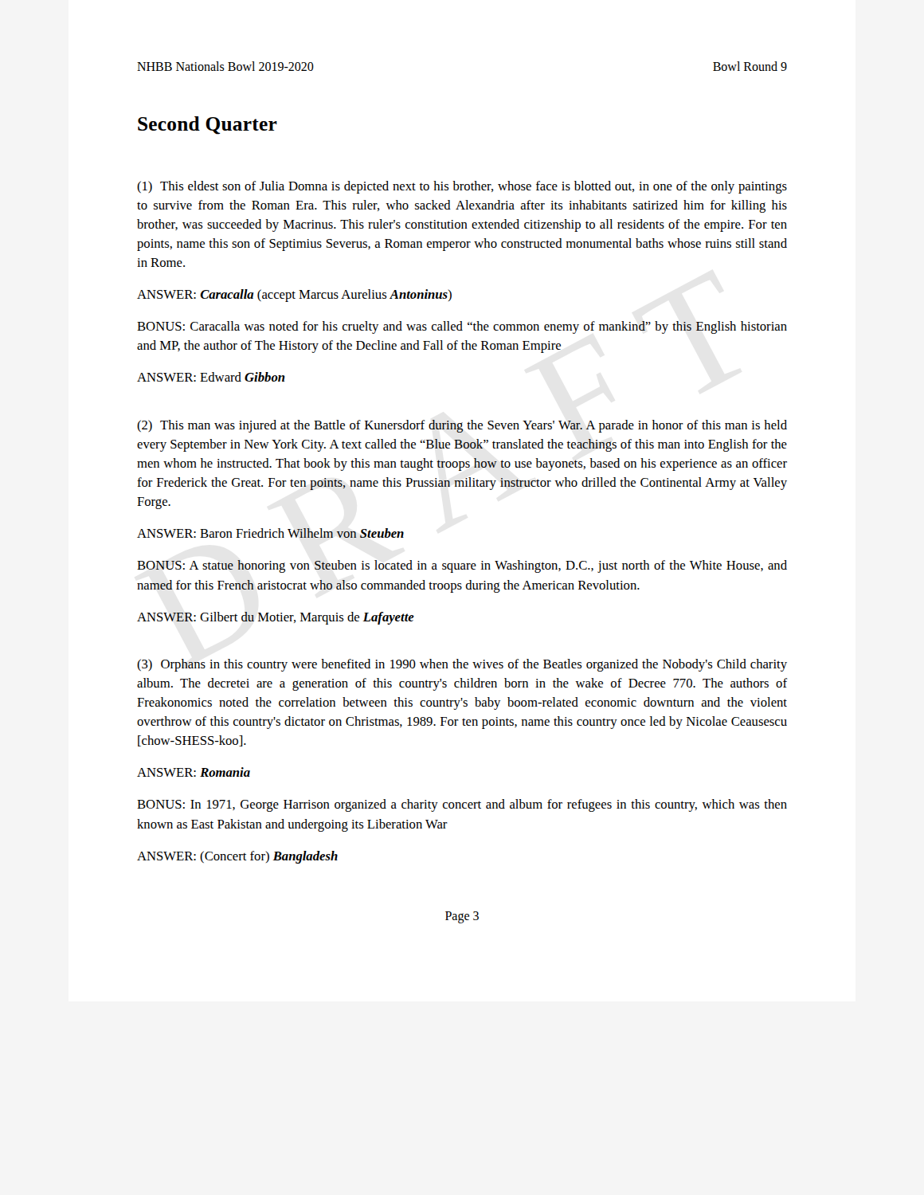DRAFT
NHBB Nationals Bowl 2019-2020 Bowl Round 9
Second Quarter
(1) This eldest son of Julia Domna is depicted next to his brother, whose face is blotted out, in one of the only paintings to survive from the Roman Era. This ruler, who sacked Alexandria after its inhabitants satirized him for killing his brother, was succeeded by Macrinus. This ruler's constitution extended citizenship to all residents of the empire. For ten points, name this son of Septimius Severus, a Roman emperor who constructed monumental baths whose ruins still stand in Rome.
ANSWER: Caracalla (accept Marcus Aurelius Antoninus)
BONUS: Caracalla was noted for his cruelty and was called “the common enemy of mankind” by this English historian and MP, the author of The History of the Decline and Fall of the Roman Empire
ANSWER: Edward Gibbon
(2) This man was injured at the Battle of Kunersdorf during the Seven Years' War. A parade in honor of this man is held every September in New York City. A text called the “Blue Book” translated the teachings of this man into English for the men whom he instructed. That book by this man taught troops how to use bayonets, based on his experience as an officer for Frederick the Great. For ten points, name this Prussian military instructor who drilled the Continental Army at Valley Forge.
ANSWER: Baron Friedrich Wilhelm von Steuben
BONUS: A statue honoring von Steuben is located in a square in Washington, D.C., just north of the White House, and named for this French aristocrat who also commanded troops during the American Revolution.
ANSWER: Gilbert du Motier, Marquis de Lafayette
(3) Orphans in this country were benefited in 1990 when the wives of the Beatles organized the Nobody's Child charity album. The decretei are a generation of this country's children born in the wake of Decree 770. The authors of Freakonomics noted the correlation between this country's baby boom-related economic downturn and the violent overthrow of this country's dictator on Christmas, 1989. For ten points, name this country once led by Nicolae Ceausescu [chow-SHESS-koo].
ANSWER: Romania
BONUS: In 1971, George Harrison organized a charity concert and album for refugees in this country, which was then known as East Pakistan and undergoing its Liberation War
ANSWER: (Concert for) Bangladesh
Page 3